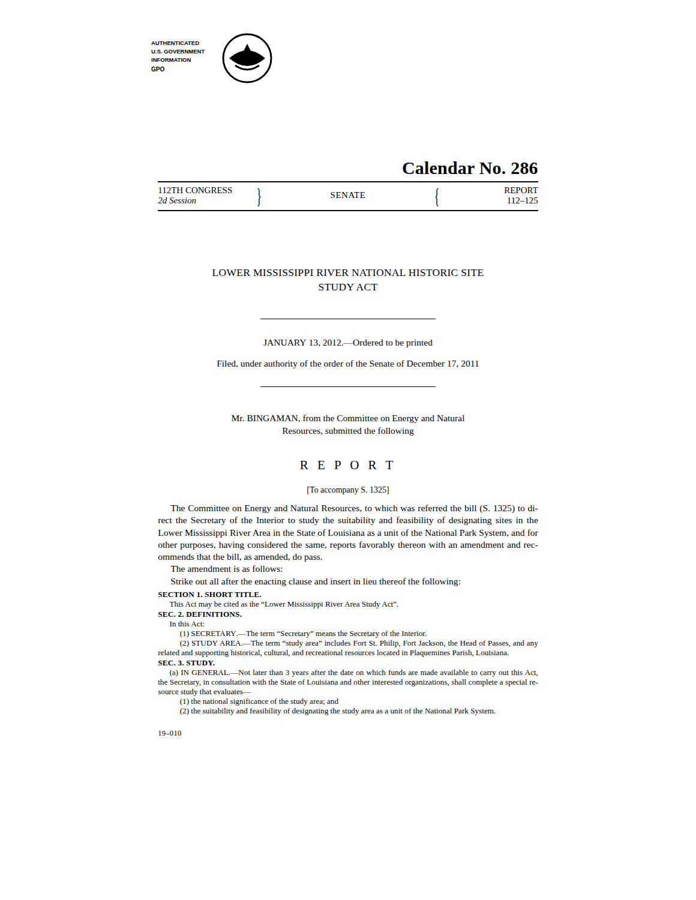AUTHENTICATED U.S. GOVERNMENT INFORMATION GPO
Calendar No. 286
| 112 TH C ONGRESS 2d Session } | SENATE | { R EPORT 112–125 |
Lower Mississippi River National Historic Site
Study Act
JANUARY 13, 2012.—Ordered to be printed
Filed, under authority of the order of the Senate of December 17, 2011
Mr. BINGAMAN, from the Committee on Energy and Natural
Resources, submitted the following
R E P O R T
[To accompany S. 1325]
The Committee on Energy and Natural Resources, to which was referred the bill (S. 1325) to direct the Secretary of the Interior to study the suitability and feasibility of designating sites in the Lower Mississippi River Area in the State of Louisiana as a unit of the National Park System, and for other purposes, having considered the same, reports favorably thereon with an amendment and recommends that the bill, as amended, do pass.
The amendment is as follows:
Strike out all after the enacting clause and insert in lieu thereof the following:
SECTION 1. SHORT TITLE.
This Act may be cited as the “Lower Mississippi River Area Study Act”.
SEC. 2. DEFINITIONS.
In this Act:
(1) SECRETARY.—The term “Secretary” means the Secretary of the Interior.
(2) STUDY AREA.—The term “study area” includes Fort St. Philip, Fort Jackson, the Head of Passes, and any related and supporting historical, cultural, and recreational resources located in Plaquemines Parish, Louisiana.
SEC. 3. STUDY.
(a) IN GENERAL.—Not later than 3 years after the date on which funds are made available to carry out this Act, the Secretary, in consultation with the State of Louisiana and other interested organizations, shall complete a special resource study that evaluates—
(1) the national significance of the study area; and
(2) the suitability and feasibility of designating the study area as a unit of the National Park System.
19–010